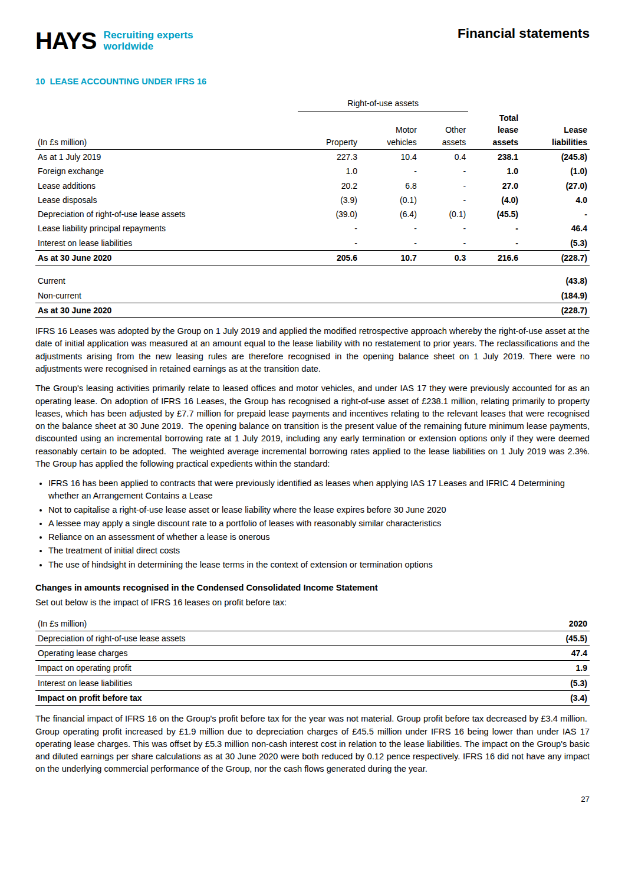HAYS
Recruiting experts worldwide
Financial statements
10 LEASE ACCOUNTING UNDER IFRS 16
| | Right-of-use assets | |
| (In £s million) | Property | Motor vehicles | Other assets | Total lease assets | Lease liabilities |
| As at 1 July 2019 | 227.3 | 10.4 | 0.4 | 238.1 | (245.8) |
| Foreign exchange | 1.0 | - | - | 1.0 | (1.0) |
| Lease additions | 20.2 | 6.8 | - | 27.0 | (27.0) |
| Lease disposals | (3.9) | (0.1) | - | (4.0) | 4.0 |
| Depreciation of right-of-use lease assets | (39.0) | (6.4) | (0.1) | (45.5) | - |
| Lease liability principal repayments | - | - | - | - | 46.4 |
| Interest on lease liabilities | - | - | - | - | (5.3) |
| As at 30 June 2020 | 205.6 | 10.7 | 0.3 | 216.6 | (228.7) |
| Current | | | | | (43.8) |
| Non-current | | | | | (184.9) |
| As at 30 June 2020 | | | | | (228.7) |
IFRS 16 Leases was adopted by the Group on 1 July 2019 and applied the modified retrospective approach whereby the right-of-use asset at the date of initial application was measured at an amount equal to the lease liability with no restatement to prior years. The reclassifications and the adjustments arising from the new leasing rules are therefore recognised in the opening balance sheet on 1 July 2019. There were no adjustments were recognised in retained earnings as at the transition date.
The Group's leasing activities primarily relate to leased offices and motor vehicles, and under IAS 17 they were previously accounted for as an operating lease. On adoption of IFRS 16 Leases, the Group has recognised a right-of-use asset of £238.1 million, relating primarily to property leases, which has been adjusted by £7.7 million for prepaid lease payments and incentives relating to the relevant leases that were recognised on the balance sheet at 30 June 2019. The opening balance on transition is the present value of the remaining future minimum lease payments, discounted using an incremental borrowing rate at 1 July 2019, including any early termination or extension options only if they were deemed reasonably certain to be adopted. The weighted average incremental borrowing rates applied to the lease liabilities on 1 July 2019 was 2.3%. The Group has applied the following practical expedients within the standard:
IFRS 16 has been applied to contracts that were previously identified as leases when applying IAS 17 Leases and IFRIC 4 Determining whether an Arrangement Contains a Lease
Not to capitalise a right-of-use lease asset or lease liability where the lease expires before 30 June 2020
A lessee may apply a single discount rate to a portfolio of leases with reasonably similar characteristics
Reliance on an assessment of whether a lease is onerous
The treatment of initial direct costs
The use of hindsight in determining the lease terms in the context of extension or termination options
Changes in amounts recognised in the Condensed Consolidated Income Statement
Set out below is the impact of IFRS 16 leases on profit before tax:
| (In £s million) | 2020 |
| Depreciation of right-of-use lease assets | (45.5) |
| Operating lease charges | 47.4 |
| Impact on operating profit | 1.9 |
| Interest on lease liabilities | (5.3) |
| Impact on profit before tax | (3.4) |
The financial impact of IFRS 16 on the Group's profit before tax for the year was not material. Group profit before tax decreased by £3.4 million. Group operating profit increased by £1.9 million due to depreciation charges of £45.5 million under IFRS 16 being lower than under IAS 17 operating lease charges. This was offset by £5.3 million non-cash interest cost in relation to the lease liabilities. The impact on the Group's basic and diluted earnings per share calculations as at 30 June 2020 were both reduced by 0.12 pence respectively. IFRS 16 did not have any impact on the underlying commercial performance of the Group, nor the cash flows generated during the year.
27